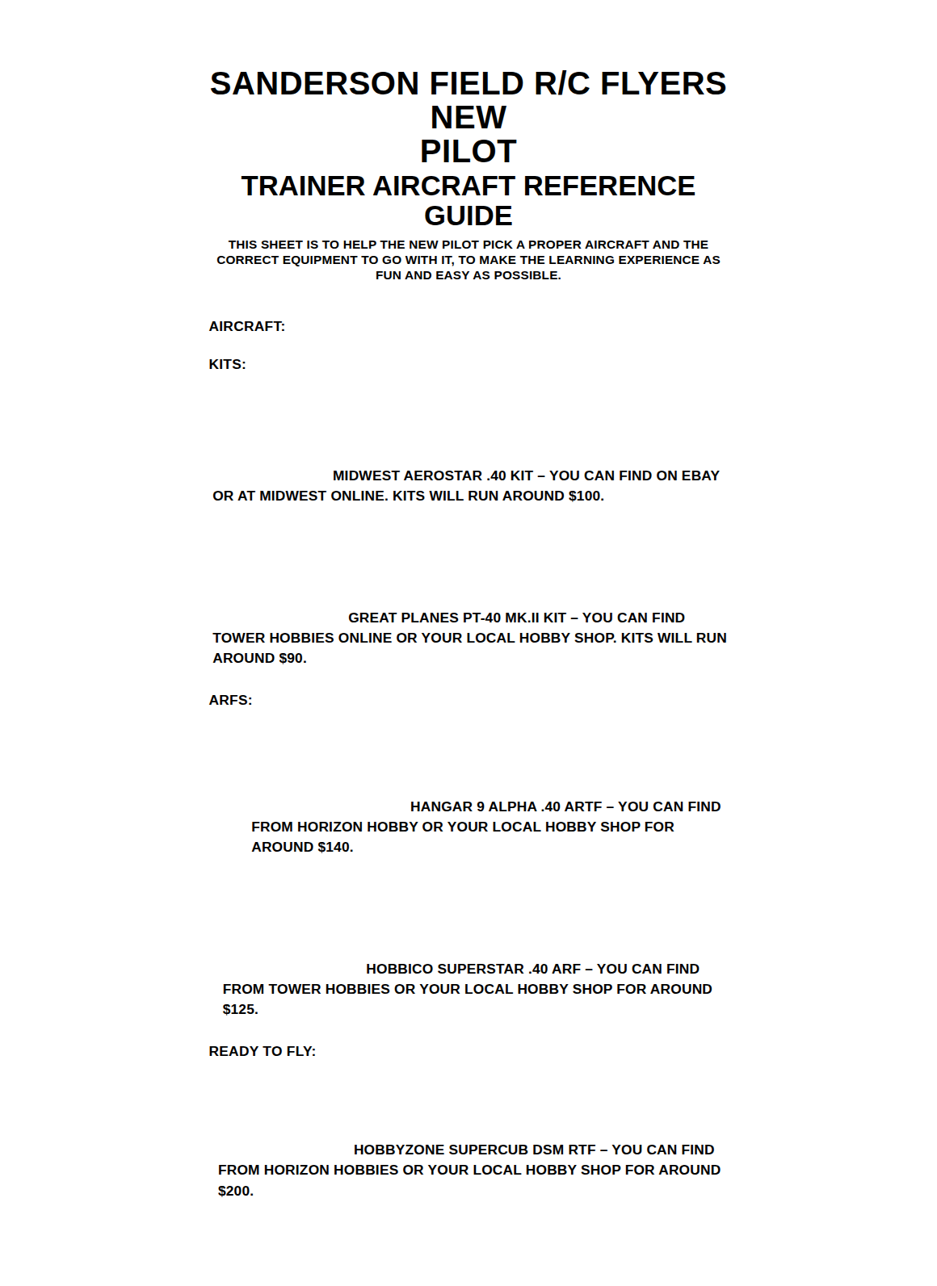SANDERSON FIELD R/C FLYERS NEW PILOT
TRAINER AIRCRAFT REFERENCE GUIDE
THIS SHEET IS TO HELP THE NEW PILOT PICK A PROPER AIRCRAFT AND THE CORRECT EQUIPMENT TO GO WITH IT, TO MAKE THE LEARNING EXPERIENCE AS FUN AND EASY AS POSSIBLE.
AIRCRAFT:
KITS:
MIDWEST AEROSTAR .40 KIT – YOU CAN FIND ON EBAY OR AT MIDWEST ONLINE. KITS WILL RUN AROUND $100.
GREAT PLANES PT-40 MK.II KIT – YOU CAN FIND TOWER HOBBIES ONLINE OR YOUR LOCAL HOBBY SHOP. KITS WILL RUN AROUND $90.
ARFS:
HANGAR 9 ALPHA .40 ARTF – YOU CAN FIND FROM HORIZON HOBBY OR YOUR LOCAL HOBBY SHOP FOR AROUND $140.
HOBBICO SUPERSTAR .40 ARF – YOU CAN FIND FROM TOWER HOBBIES OR YOUR LOCAL HOBBY SHOP FOR AROUND $125.
READY TO FLY:
HOBBYZONE SUPERCUB DSM RTF – YOU CAN FIND FROM HORIZON HOBBIES OR YOUR LOCAL HOBBY SHOP FOR AROUND $200.